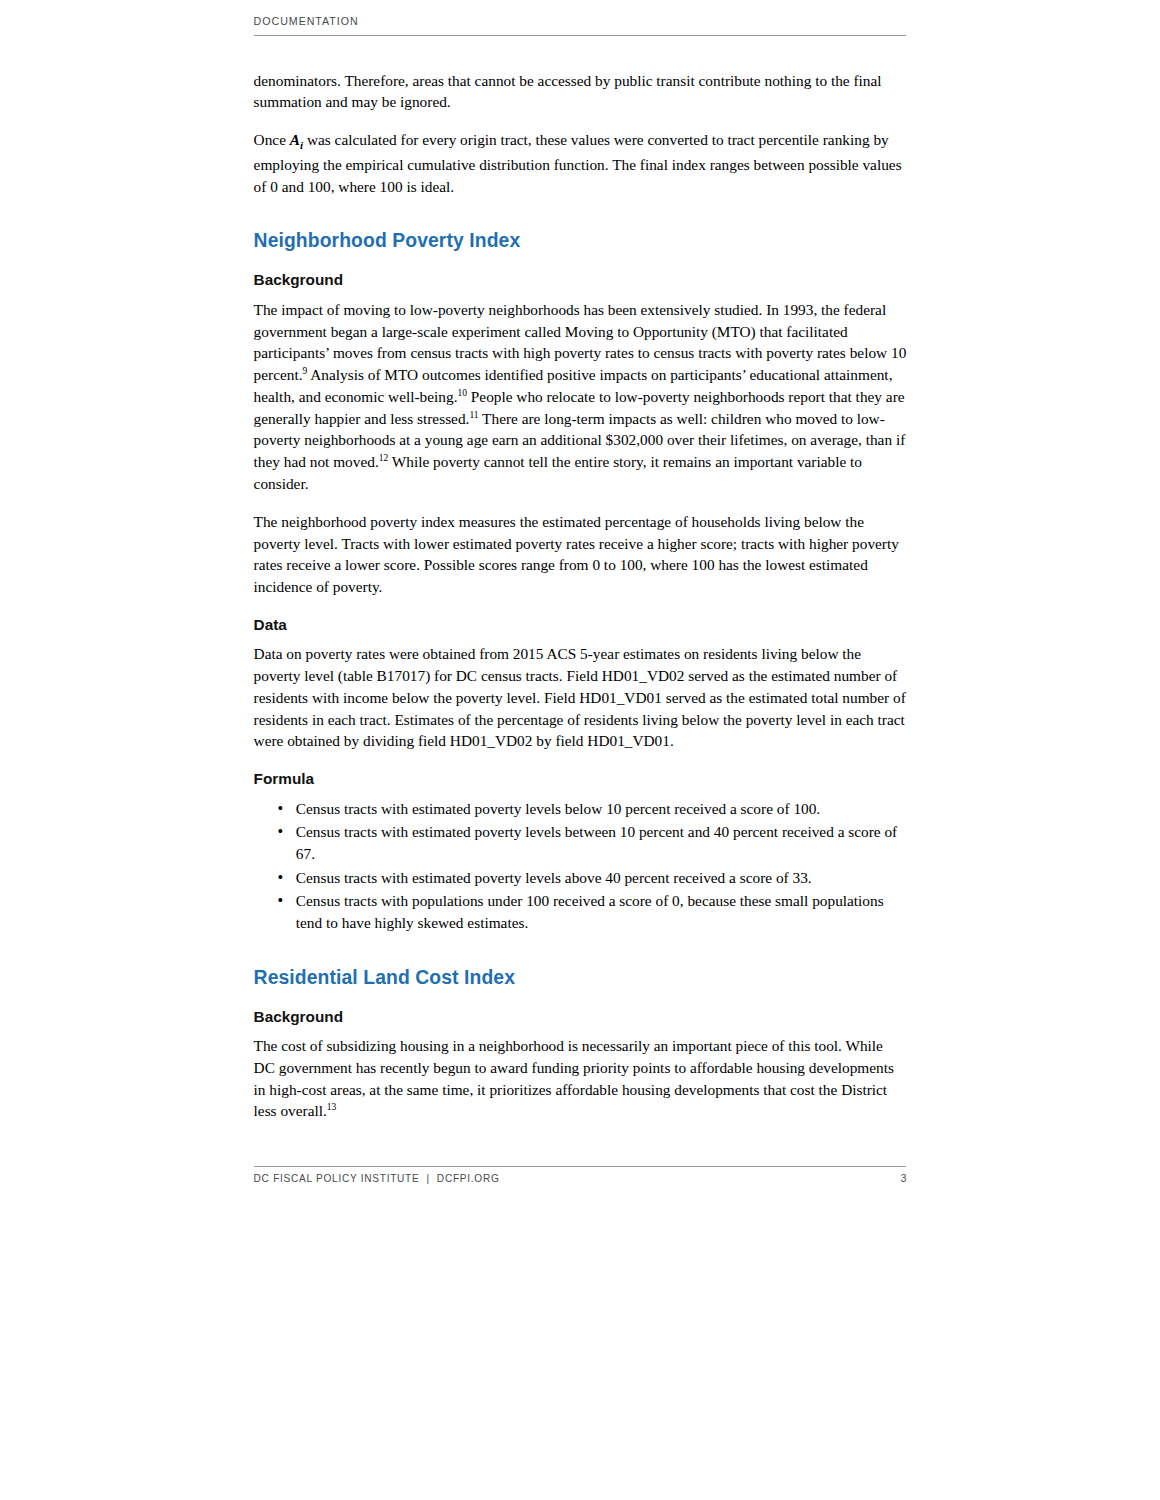Documentation
denominators. Therefore, areas that cannot be accessed by public transit contribute nothing to the final summation and may be ignored.
Once Ai was calculated for every origin tract, these values were converted to tract percentile ranking by employing the empirical cumulative distribution function. The final index ranges between possible values of 0 and 100, where 100 is ideal.
Neighborhood Poverty Index
Background
The impact of moving to low-poverty neighborhoods has been extensively studied. In 1993, the federal government began a large-scale experiment called Moving to Opportunity (MTO) that facilitated participants’ moves from census tracts with high poverty rates to census tracts with poverty rates below 10 percent.9 Analysis of MTO outcomes identified positive impacts on participants’ educational attainment, health, and economic well-being.10 People who relocate to low-poverty neighborhoods report that they are generally happier and less stressed.11 There are long-term impacts as well: children who moved to low-poverty neighborhoods at a young age earn an additional $302,000 over their lifetimes, on average, than if they had not moved.12 While poverty cannot tell the entire story, it remains an important variable to consider.
The neighborhood poverty index measures the estimated percentage of households living below the poverty level. Tracts with lower estimated poverty rates receive a higher score; tracts with higher poverty rates receive a lower score. Possible scores range from 0 to 100, where 100 has the lowest estimated incidence of poverty.
Data
Data on poverty rates were obtained from 2015 ACS 5-year estimates on residents living below the poverty level (table B17017) for DC census tracts. Field HD01_VD02 served as the estimated number of residents with income below the poverty level. Field HD01_VD01 served as the estimated total number of residents in each tract. Estimates of the percentage of residents living below the poverty level in each tract were obtained by dividing field HD01_VD02 by field HD01_VD01.
Formula
Census tracts with estimated poverty levels below 10 percent received a score of 100.
Census tracts with estimated poverty levels between 10 percent and 40 percent received a score of 67.
Census tracts with estimated poverty levels above 40 percent received a score of 33.
Census tracts with populations under 100 received a score of 0, because these small populations tend to have highly skewed estimates.
Residential Land Cost Index
Background
The cost of subsidizing housing in a neighborhood is necessarily an important piece of this tool. While DC government has recently begun to award funding priority points to affordable housing developments in high-cost areas, at the same time, it prioritizes affordable housing developments that cost the District less overall.13
DC Fiscal Policy Institute | DCFPI.ORG 3